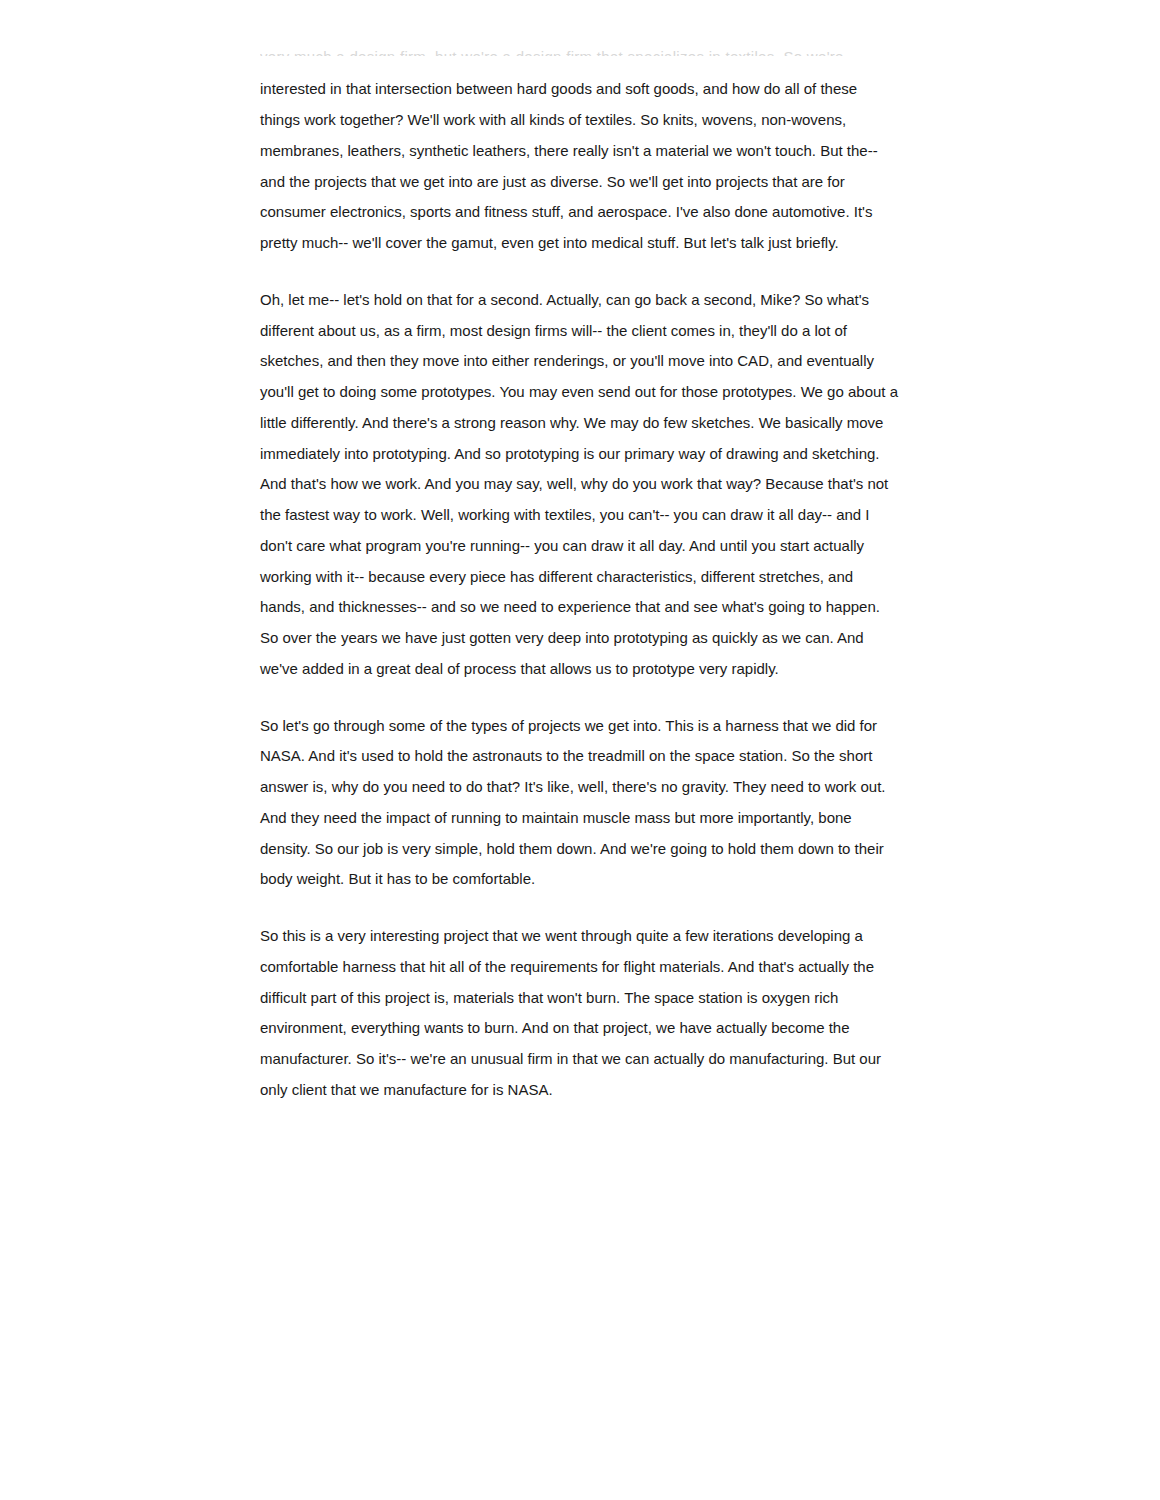very much a design firm, but we're a design firm that specializes in textiles. So we're
interested in that intersection between hard goods and soft goods, and how do all of these things work together? We'll work with all kinds of textiles. So knits, wovens, non-wovens, membranes, leathers, synthetic leathers, there really isn't a material we won't touch. But the-- and the projects that we get into are just as diverse. So we'll get into projects that are for consumer electronics, sports and fitness stuff, and aerospace. I've also done automotive. It's pretty much-- we'll cover the gamut, even get into medical stuff. But let's talk just briefly.
Oh, let me-- let's hold on that for a second. Actually, can go back a second, Mike? So what's different about us, as a firm, most design firms will-- the client comes in, they'll do a lot of sketches, and then they move into either renderings, or you'll move into CAD, and eventually you'll get to doing some prototypes. You may even send out for those prototypes. We go about a little differently. And there's a strong reason why. We may do few sketches. We basically move immediately into prototyping. And so prototyping is our primary way of drawing and sketching. And that's how we work. And you may say, well, why do you work that way? Because that's not the fastest way to work. Well, working with textiles, you can't-- you can draw it all day-- and I don't care what program you're running-- you can draw it all day. And until you start actually working with it-- because every piece has different characteristics, different stretches, and hands, and thicknesses-- and so we need to experience that and see what's going to happen. So over the years we have just gotten very deep into prototyping as quickly as we can. And we've added in a great deal of process that allows us to prototype very rapidly.
So let's go through some of the types of projects we get into. This is a harness that we did for NASA. And it's used to hold the astronauts to the treadmill on the space station. So the short answer is, why do you need to do that? It's like, well, there's no gravity. They need to work out. And they need the impact of running to maintain muscle mass but more importantly, bone density. So our job is very simple, hold them down. And we're going to hold them down to their body weight. But it has to be comfortable.
So this is a very interesting project that we went through quite a few iterations developing a comfortable harness that hit all of the requirements for flight materials. And that's actually the difficult part of this project is, materials that won't burn. The space station is oxygen rich environment, everything wants to burn. And on that project, we have actually become the manufacturer. So it's-- we're an unusual firm in that we can actually do manufacturing. But our only client that we manufacture for is NASA.